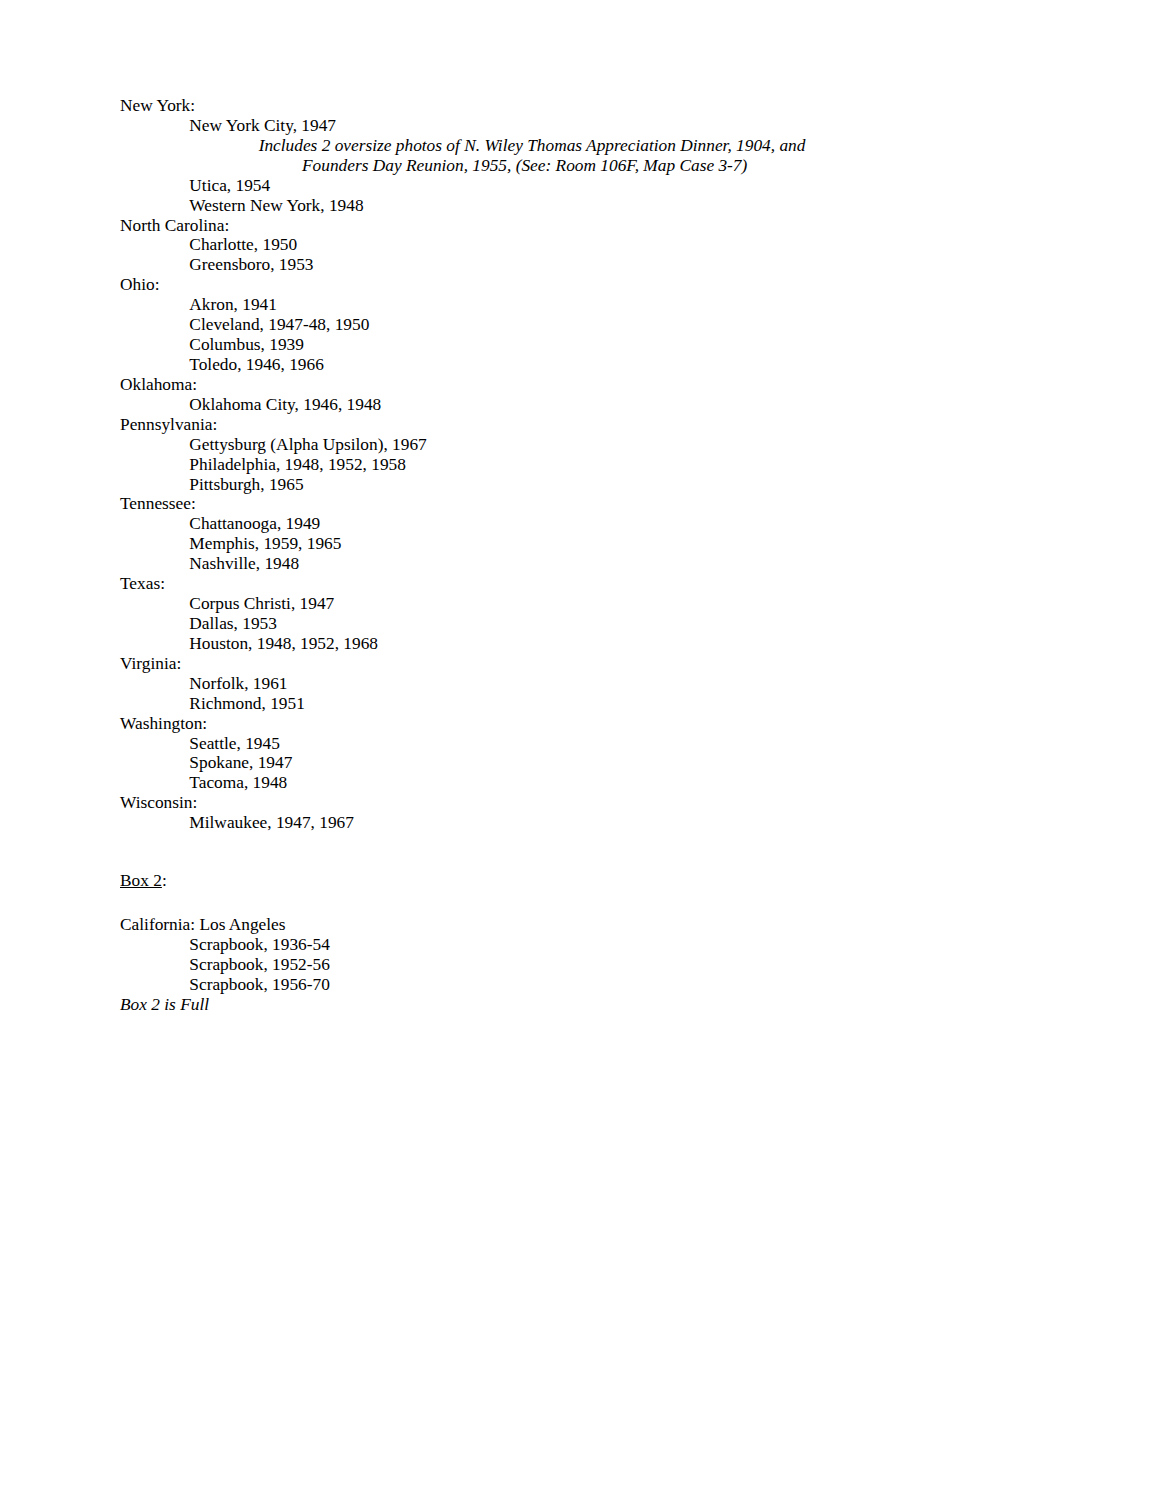New York:
New York City, 1947
Includes 2 oversize photos of N. Wiley Thomas Appreciation Dinner, 1904, and Founders Day Reunion, 1955, (See: Room 106F, Map Case 3-7)
Utica, 1954
Western New York, 1948
North Carolina:
Charlotte, 1950
Greensboro, 1953
Ohio:
Akron, 1941
Cleveland, 1947-48, 1950
Columbus, 1939
Toledo, 1946, 1966
Oklahoma:
Oklahoma City, 1946, 1948
Pennsylvania:
Gettysburg (Alpha Upsilon), 1967
Philadelphia, 1948, 1952, 1958
Pittsburgh, 1965
Tennessee:
Chattanooga, 1949
Memphis, 1959, 1965
Nashville, 1948
Texas:
Corpus Christi, 1947
Dallas, 1953
Houston, 1948, 1952, 1968
Virginia:
Norfolk, 1961
Richmond, 1951
Washington:
Seattle, 1945
Spokane, 1947
Tacoma, 1948
Wisconsin:
Milwaukee, 1947, 1967
Box 2:
California: Los Angeles
Scrapbook, 1936-54
Scrapbook, 1952-56
Scrapbook, 1956-70
Box 2 is Full